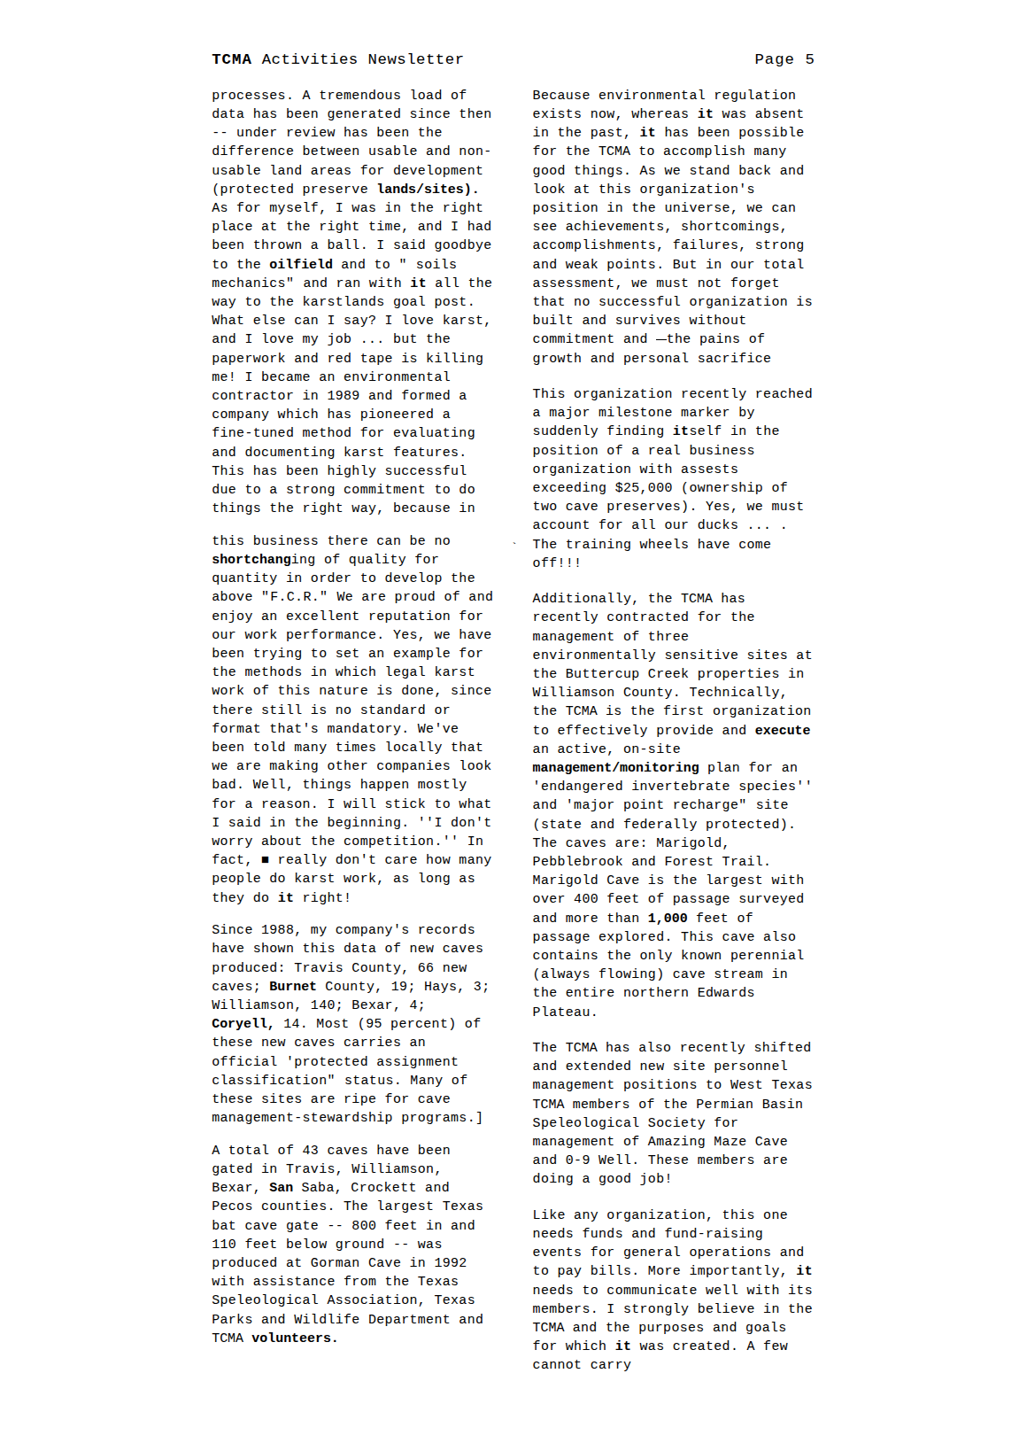TCMA Activities Newsletter
Page 5
processes. A tremendous load of data has been generated since then -- under review has been the difference between usable and non-usable land areas for development (protected preserve lands/sites). As for myself, I was in the right place at the right time, and I had been thrown a ball. I said goodbye to the oilfield and to " soils mechanics" and ran with it all the way to the karstlands goal post. What else can I say? I love karst, and I love my job ... but the paperwork and red tape is killing me! I became an environmental contractor in 1989 and formed a company which has pioneered a fine-tuned method for evaluating and documenting karst features. This has been highly successful due to a strong commitment to do things the right way, because in
`this business there can be no shortchanging of quality for quantity in order to develop the above "F.C.R." We are proud of and enjoy an excellent reputation for our work performance. Yes, we have been trying to set an example for the methods in which legal karst work of this nature is done, since there still is no standard or format that's mandatory. We've been told many times locally that we are making other companies look bad. Well, things happen mostly for a reason. I will stick to what I said in the beginning. ''I don't worry about the competition.'' In fact, ■ really don't care how many people do karst work, as long as they do it right!
Since 1988, my company's records have shown this data of new caves produced: Travis County, 66 new caves; Burnet County, 19; Hays, 3; Williamson, 140; Bexar, 4; Coryell, 14. Most (95 percent) of these new caves carries an official 'protected assignment classification" status. Many of these sites are ripe for cave management-stewardship programs.]
A total of 43 caves have been gated in Travis, Williamson, Bexar, San Saba, Crockett and Pecos counties. The largest Texas bat cave gate -- 800 feet in and 110 feet below ground -- was produced at Gorman Cave in 1992 with assistance from the Texas Speleological Association, Texas Parks and Wildlife Department and TCMA volunteers.
Because environmental regulation exists now, whereas it was absent in the past, it has been possible for the TCMA to accomplish many good things. As we stand back and look at this organization's position in the universe, we can see achievements, shortcomings, accomplishments, failures, strong and weak points. But in our total assessment, we must not forget that no successful organization is built and survives without commitment and the pains of growth and personal sacrifice
This organization recently reached a major milestone marker by suddenly finding itself in the position of a real business organization with assests exceeding $25,000 (ownership of two cave preserves). Yes, we must account for all our ducks ... . The training wheels have come off!!!
Additionally, the TCMA has recently contracted for the management of three environmentally sensitive sites at the Buttercup Creek properties in Williamson County. Technically, the TCMA is the first organization to effectively provide and execute an active, on-site management/monitoring plan for an 'endangered invertebrate species'' and 'major point recharge" site (state and federally protected). The caves are: Marigold, Pebblebrook and Forest Trail. Marigold Cave is the largest with over 400 feet of passage surveyed and more than 1,000 feet of passage explored. This cave also contains the only known perennial (always flowing) cave stream in the entire northern Edwards Plateau.
The TCMA has also recently shifted and extended new site personnel management positions to West Texas TCMA members of the Permian Basin Speleological Society for management of Amazing Maze Cave and 0-9 Well. These members are doing a good job!
Like any organization, this one needs funds and fund-raising events for general operations and to pay bills. More importantly, it needs to communicate well with its members. I strongly believe in the TCMA and the purposes and goals for which it was created. A few cannot carry